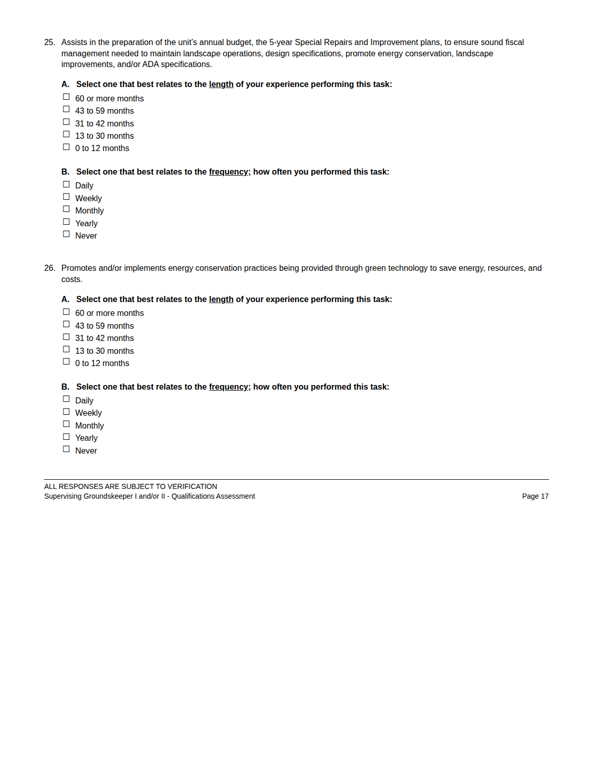25.
Assists in the preparation of the unit’s annual budget, the 5-year Special Repairs and Improvement plans, to ensure sound fiscal management needed to maintain landscape operations, design specifications, promote energy conservation, landscape improvements, and/or ADA specifications.
A. Select one that best relates to the length of your experience performing this task:
☐60 or more months
☐43 to 59 months
☐31 to 42 months
☐13 to 30 months
☐0 to 12 months
B. Select one that best relates to the frequency; how often you performed this task:
☐Daily
☐Weekly
☐Monthly
☐Yearly
☐Never
26.
Promotes and/or implements energy conservation practices being provided through green technology to save energy, resources, and costs.
A. Select one that best relates to the length of your experience performing this task:
☐60 or more months
☐43 to 59 months
☐31 to 42 months
☐13 to 30 months
☐0 to 12 months
B. Select one that best relates to the frequency; how often you performed this task:
☐Daily
☐Weekly
☐Monthly
☐Yearly
☐Never
ALL RESPONSES ARE SUBJECT TO VERIFICATION Supervising Groundskeeper I and/or II - Qualifications Assessment Page 17